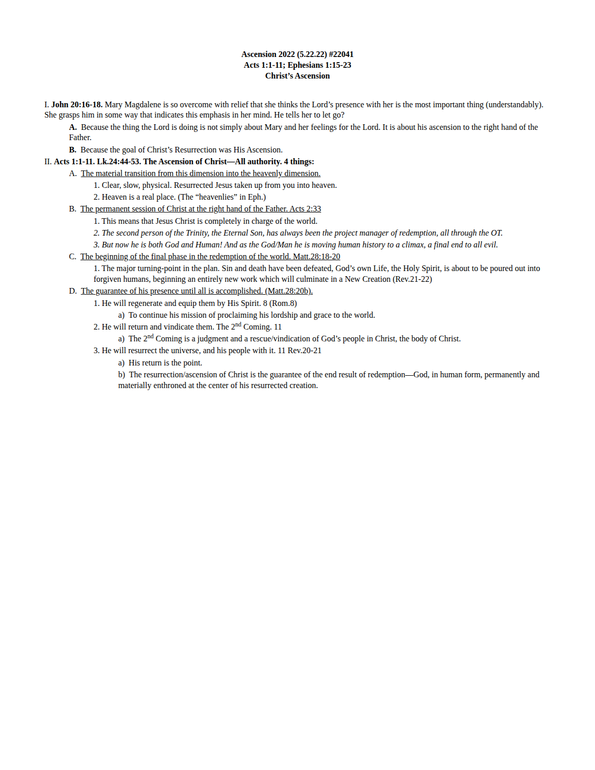Ascension 2022 (5.22.22) #22041
Acts 1:1-11; Ephesians 1:15-23
Christ’s Ascension
I. John 20:16-18. Mary Magdalene is so overcome with relief that she thinks the Lord’s presence with her is the most important thing (understandably). She grasps him in some way that indicates this emphasis in her mind. He tells her to let go?
A. Because the thing the Lord is doing is not simply about Mary and her feelings for the Lord. It is about his ascension to the right hand of the Father.
B. Because the goal of Christ’s Resurrection was His Ascension.
II. Acts 1:1-11. Lk.24:44-53. The Ascension of Christ—All authority. 4 things:
A. The material transition from this dimension into the heavenly dimension.
1. Clear, slow, physical. Resurrected Jesus taken up from you into heaven.
2. Heaven is a real place. (The “heavenlies” in Eph.)
B. The permanent session of Christ at the right hand of the Father. Acts 2:33
1. This means that Jesus Christ is completely in charge of the world.
2. The second person of the Trinity, the Eternal Son, has always been the project manager of redemption, all through the OT.
3. But now he is both God and Human! And as the God/Man he is moving human history to a climax, a final end to all evil.
C. The beginning of the final phase in the redemption of the world. Matt.28:18-20
1. The major turning-point in the plan. Sin and death have been defeated, God’s own Life, the Holy Spirit, is about to be poured out into forgiven humans, beginning an entirely new work which will culminate in a New Creation (Rev.21-22)
D. The guarantee of his presence until all is accomplished. (Matt.28:20b).
1. He will regenerate and equip them by His Spirit. 8 (Rom.8)
a) To continue his mission of proclaiming his lordship and grace to the world.
2. He will return and vindicate them. The 2nd Coming. 11
a) The 2nd Coming is a judgment and a rescue/vindication of God’s people in Christ, the body of Christ.
3. He will resurrect the universe, and his people with it. 11 Rev.20-21
a) His return is the point.
b) The resurrection/ascension of Christ is the guarantee of the end result of redemption—God, in human form, permanently and materially enthroned at the center of his resurrected creation.